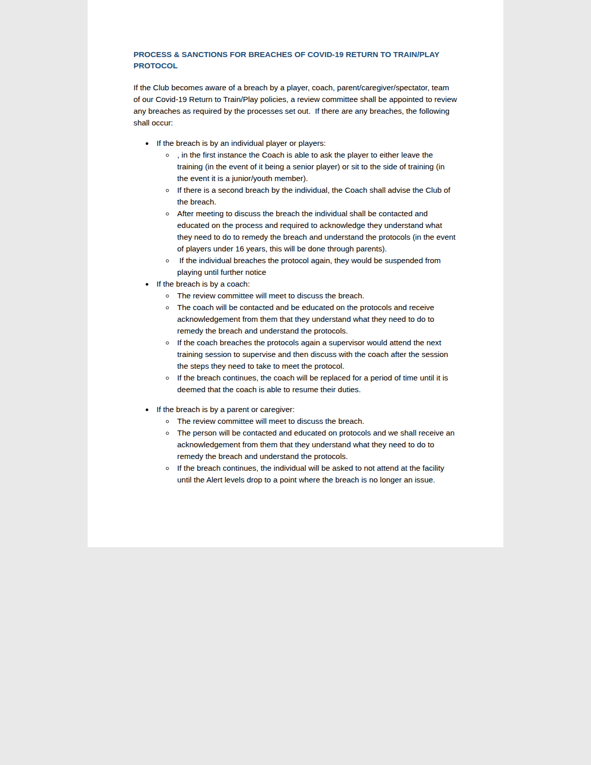Process & Sanctions for Breaches of Covid-19 Return to Train/Play Protocol
If the Club becomes aware of a breach by a player, coach, parent/caregiver/spectator, team of our Covid-19 Return to Train/Play policies, a review committee shall be appointed to review any breaches as required by the processes set out. If there are any breaches, the following shall occur:
If the breach is by an individual player or players:
, in the first instance the Coach is able to ask the player to either leave the training (in the event of it being a senior player) or sit to the side of training (in the event it is a junior/youth member).
If there is a second breach by the individual, the Coach shall advise the Club of the breach.
After meeting to discuss the breach the individual shall be contacted and educated on the process and required to acknowledge they understand what they need to do to remedy the breach and understand the protocols (in the event of players under 16 years, this will be done through parents).
If the individual breaches the protocol again, they would be suspended from playing until further notice
If the breach is by a coach:
The review committee will meet to discuss the breach.
The coach will be contacted and be educated on the protocols and receive acknowledgement from them that they understand what they need to do to remedy the breach and understand the protocols.
If the coach breaches the protocols again a supervisor would attend the next training session to supervise and then discuss with the coach after the session the steps they need to take to meet the protocol.
If the breach continues, the coach will be replaced for a period of time until it is deemed that the coach is able to resume their duties.
If the breach is by a parent or caregiver:
The review committee will meet to discuss the breach.
The person will be contacted and educated on protocols and we shall receive an acknowledgement from them that they understand what they need to do to remedy the breach and understand the protocols.
If the breach continues, the individual will be asked to not attend at the facility until the Alert levels drop to a point where the breach is no longer an issue.